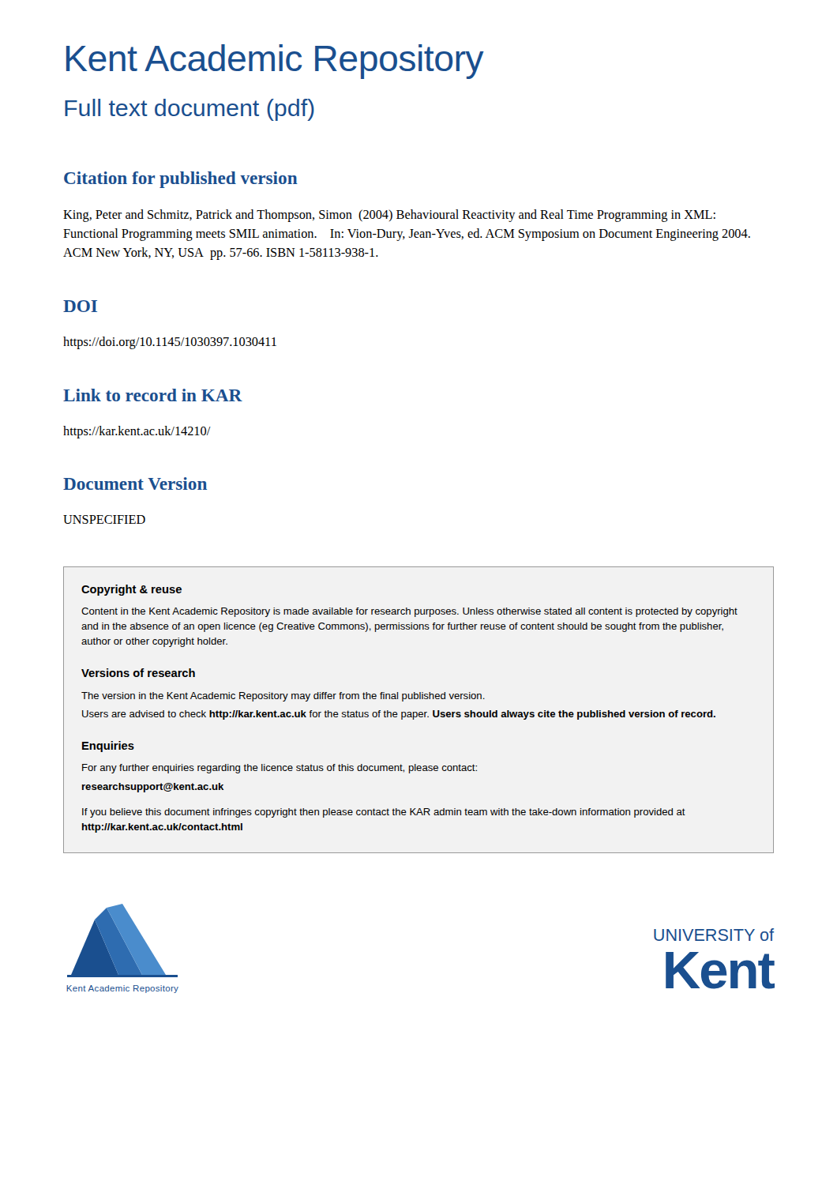Kent Academic Repository
Full text document (pdf)
Citation for published version
King, Peter and Schmitz, Patrick and Thompson, Simon (2004) Behavioural Reactivity and Real Time Programming in XML: Functional Programming meets SMIL animation. In: Vion-Dury, Jean-Yves, ed. ACM Symposium on Document Engineering 2004. ACM New York, NY, USA pp. 57-66. ISBN 1-58113-938-1.
DOI
https://doi.org/10.1145/1030397.1030411
Link to record in KAR
https://kar.kent.ac.uk/14210/
Document Version
UNSPECIFIED
Copyright & reuse
Content in the Kent Academic Repository is made available for research purposes. Unless otherwise stated all content is protected by copyright and in the absence of an open licence (eg Creative Commons), permissions for further reuse of content should be sought from the publisher, author or other copyright holder.
Versions of research
The version in the Kent Academic Repository may differ from the final published version.
Users are advised to check http://kar.kent.ac.uk for the status of the paper. Users should always cite the published version of record.
Enquiries
For any further enquiries regarding the licence status of this document, please contact:
researchsupport@kent.ac.uk
If you believe this document infringes copyright then please contact the KAR admin team with the take-down information provided at http://kar.kent.ac.uk/contact.html
Kent Academic Repository
UNIVERSITY of
Kent